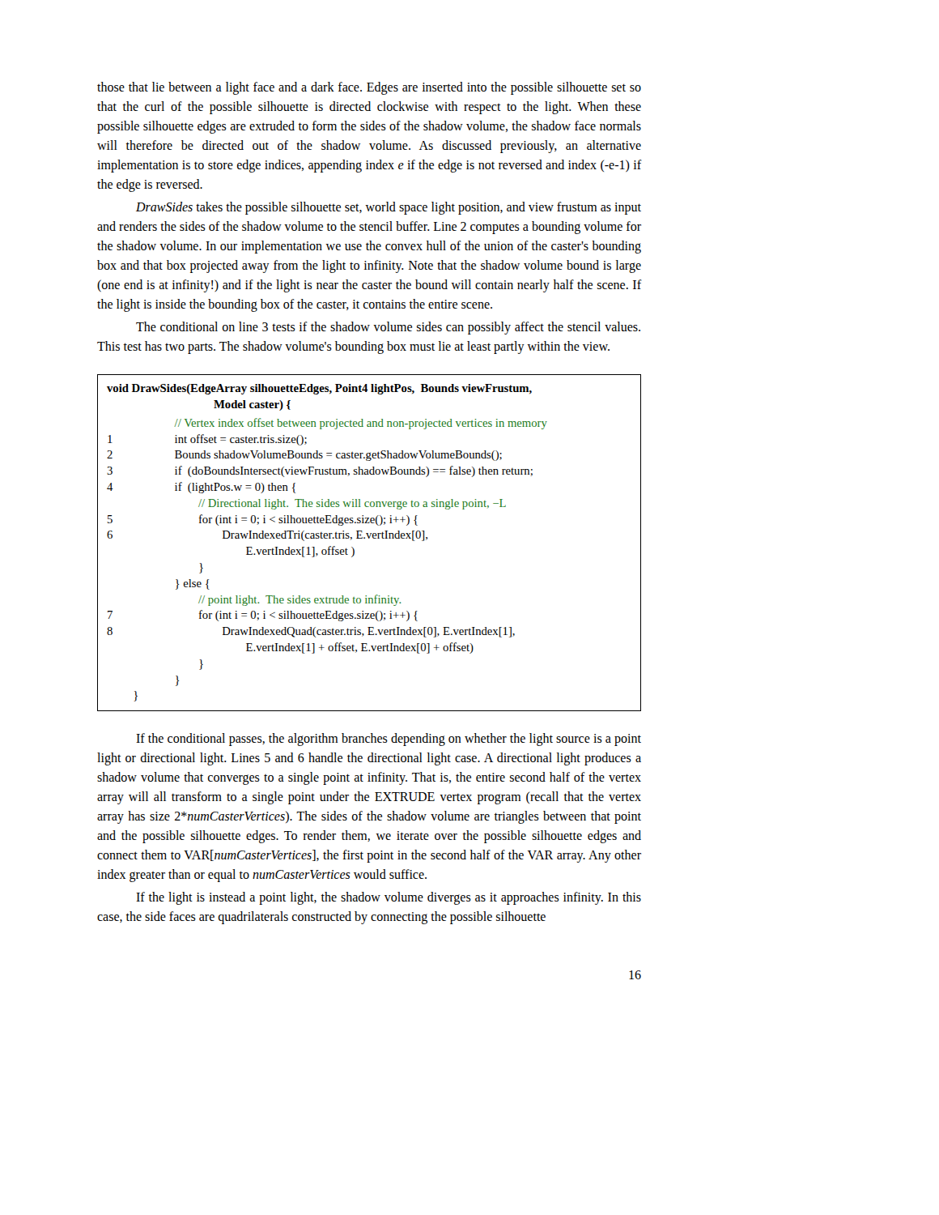those that lie between a light face and a dark face. Edges are inserted into the possible silhouette set so that the curl of the possible silhouette is directed clockwise with respect to the light. When these possible silhouette edges are extruded to form the sides of the shadow volume, the shadow face normals will therefore be directed out of the shadow volume. As discussed previously, an alternative implementation is to store edge indices, appending index e if the edge is not reversed and index (-e-1) if the edge is reversed.
DrawSides takes the possible silhouette set, world space light position, and view frustum as input and renders the sides of the shadow volume to the stencil buffer. Line 2 computes a bounding volume for the shadow volume. In our implementation we use the convex hull of the union of the caster's bounding box and that box projected away from the light to infinity. Note that the shadow volume bound is large (one end is at infinity!) and if the light is near the caster the bound will contain nearly half the scene. If the light is inside the bounding box of the caster, it contains the entire scene.
The conditional on line 3 tests if the shadow volume sides can possibly affect the stencil values. This test has two parts. The shadow volume's bounding box must lie at least partly within the view.
void DrawSides(EdgeArray silhouetteEdges, Point4 lightPos, Bounds viewFrustum,
Model caster) {
| | // Vertex index offset between projected and non-projected vertices in memory |
| 1 | int offset = caster.tris.size(); |
| 2 | Bounds shadowVolumeBounds = caster.getShadowVolumeBounds(); |
| 3 | if (doBoundsIntersect(viewFrustum, shadowBounds) == false) then return; |
| 4 | if (lightPos.w = 0) then { |
| | // Directional light. The sides will converge to a single point, −L |
| 5 | for (int i = 0; i < silhouetteEdges.size(); i++) { |
| 6 | DrawIndexedTri(caster.tris, E.vertIndex[0], |
| | E.vertIndex[1], offset ) |
| | } |
| | } else { |
| | // point light. The sides extrude to infinity. |
| 7 | for (int i = 0; i < silhouetteEdges.size(); i++) { |
| 8 | DrawIndexedQuad(caster.tris, E.vertIndex[0], E.vertIndex[1], |
| | E.vertIndex[1] + offset, E.vertIndex[0] + offset) |
| | } |
| | } |
| | } |
If the conditional passes, the algorithm branches depending on whether the light source is a point light or directional light. Lines 5 and 6 handle the directional light case. A directional light produces a shadow volume that converges to a single point at infinity. That is, the entire second half of the vertex array will all transform to a single point under the EXTRUDE vertex program (recall that the vertex array has size 2*numCasterVertices). The sides of the shadow volume are triangles between that point and the possible silhouette edges. To render them, we iterate over the possible silhouette edges and connect them to VAR[numCasterVertices], the first point in the second half of the VAR array. Any other index greater than or equal to numCasterVertices would suffice.
If the light is instead a point light, the shadow volume diverges as it approaches infinity. In this case, the side faces are quadrilaterals constructed by connecting the possible silhouette
16